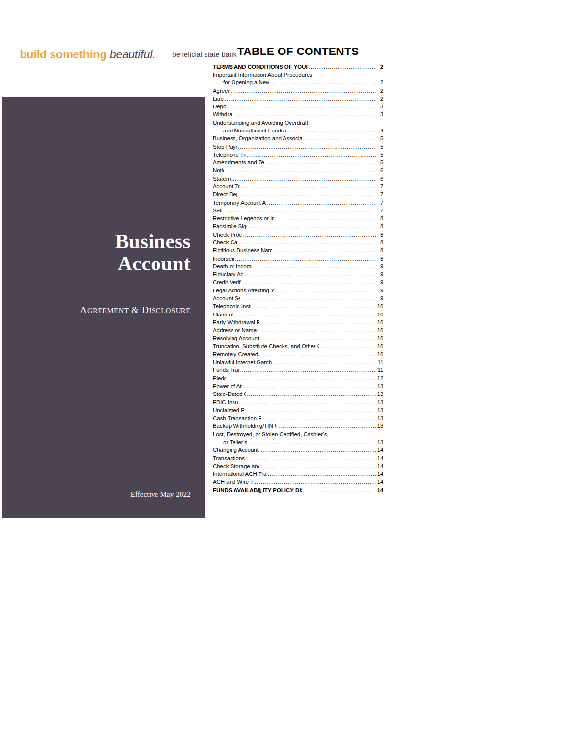build something beautiful.
beneficial state bank
Business
Account
AGREEMENT & DISCLOSURE
Effective May 2022
TABLE OF CONTENTS
TERMS AND CONDITIONS OF YOUR ACCOUNT.......................................... 2
Important Information About Procedures for Opening a New Account........................................................................... 2
Agreement................................................................................................................. 2
Liability....................................................................................................................... 2
Deposits.................................................................................................................... 3
Withdrawals............................................................................................................. 3
Understanding and Avoiding Overdraft and Nonsufficient Funds (NSF) Fees............................................................. 4
Business, Organization and Association Accounts................................................ 5
Stop Payments....................................................................................................... 5
Telephone Transfers............................................................................................. 5
Amendments and Termination............................................................................. 5
Notices..................................................................................................................... 6
Statements............................................................................................................... 6
Account Transfer.................................................................................................... 7
Direct Deposits....................................................................................................... 7
Temporary Account Agreement........................................................................... 7
Setoff......................................................................................................................... 7
Restrictive Legends or Indorsements....................................................................... 8
Facsimile Signatures............................................................................................. 8
Check Processing................................................................................................... 8
Check Cashing....................................................................................................... 8
Fictitious Business Name Accounts......................................................................... 8
Indorsements........................................................................................................... 8
Death or Incompetence......................................................................................... 9
Fiduciary Accounts................................................................................................. 9
Credit Verification................................................................................................... 9
Legal Actions Affecting Your Account....................................................................... 9
Account Security..................................................................................................... 9
Telephonic Instructions......................................................................................... 10
Claim of Loss......................................................................................................... 10
Early Withdrawal Penalties................................................................................. 10
Address or Name Changes................................................................................. 10
Resolving Account Disputes............................................................................... 10
Truncation, Substitute Checks, and Other Check Images................................... 10
Remotely Created Checks................................................................................. 10
Unlawful Internet Gambling Notice....................................................................... 11
Funds Transfers..................................................................................................... 11
Pledges................................................................................................................... 12
Power of Attorney................................................................................................. 13
Stale-Dated Checks............................................................................................. 13
FDIC Insurance..................................................................................................... 13
Unclaimed Property............................................................................................. 13
Cash Transaction Reporting............................................................................... 13
Backup Withholding/TIN Certification..................................................................... 13
Lost, Destroyed, or Stolen Certified, Cashier’s, or Teller’s Checks....................................................................................................... 13
Changing Account Products............................................................................... 14
Transactions by Mail............................................................................................. 14
Check Storage and Copies................................................................................. 14
International ACH Transactions......................................................................... 14
ACH and Wire Transfers..................................................................................... 14
FUNDS AVAILABILITY POLICY DISCLOSURE.............................................. 14
1